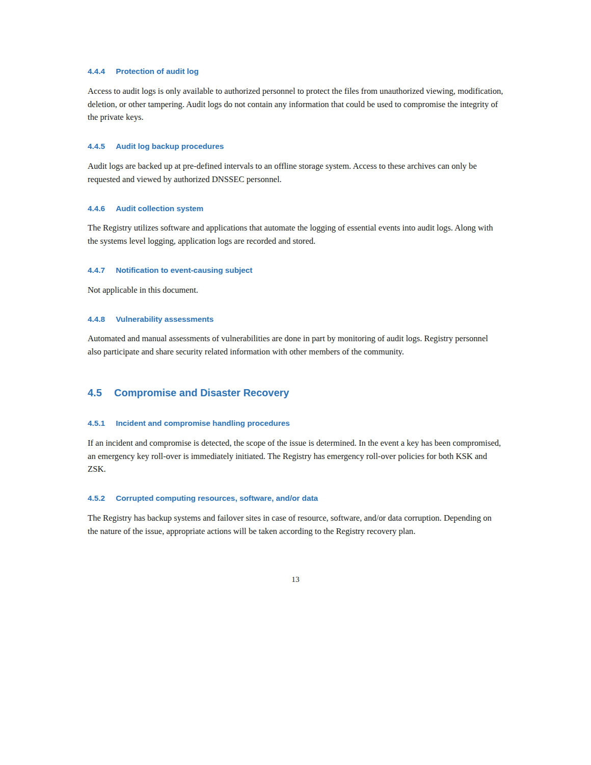4.4.4 Protection of audit log
Access to audit logs is only available to authorized personnel to protect the files from unauthorized viewing, modification, deletion, or other tampering. Audit logs do not contain any information that could be used to compromise the integrity of the private keys.
4.4.5 Audit log backup procedures
Audit logs are backed up at pre-defined intervals to an offline storage system. Access to these archives can only be requested and viewed by authorized DNSSEC personnel.
4.4.6 Audit collection system
The Registry utilizes software and applications that automate the logging of essential events into audit logs. Along with the systems level logging, application logs are recorded and stored.
4.4.7 Notification to event-causing subject
Not applicable in this document.
4.4.8 Vulnerability assessments
Automated and manual assessments of vulnerabilities are done in part by monitoring of audit logs. Registry personnel also participate and share security related information with other members of the community.
4.5 Compromise and Disaster Recovery
4.5.1 Incident and compromise handling procedures
If an incident and compromise is detected, the scope of the issue is determined. In the event a key has been compromised, an emergency key roll-over is immediately initiated. The Registry has emergency roll-over policies for both KSK and ZSK.
4.5.2 Corrupted computing resources, software, and/or data
The Registry has backup systems and failover sites in case of resource, software, and/or data corruption. Depending on the nature of the issue, appropriate actions will be taken according to the Registry recovery plan.
13